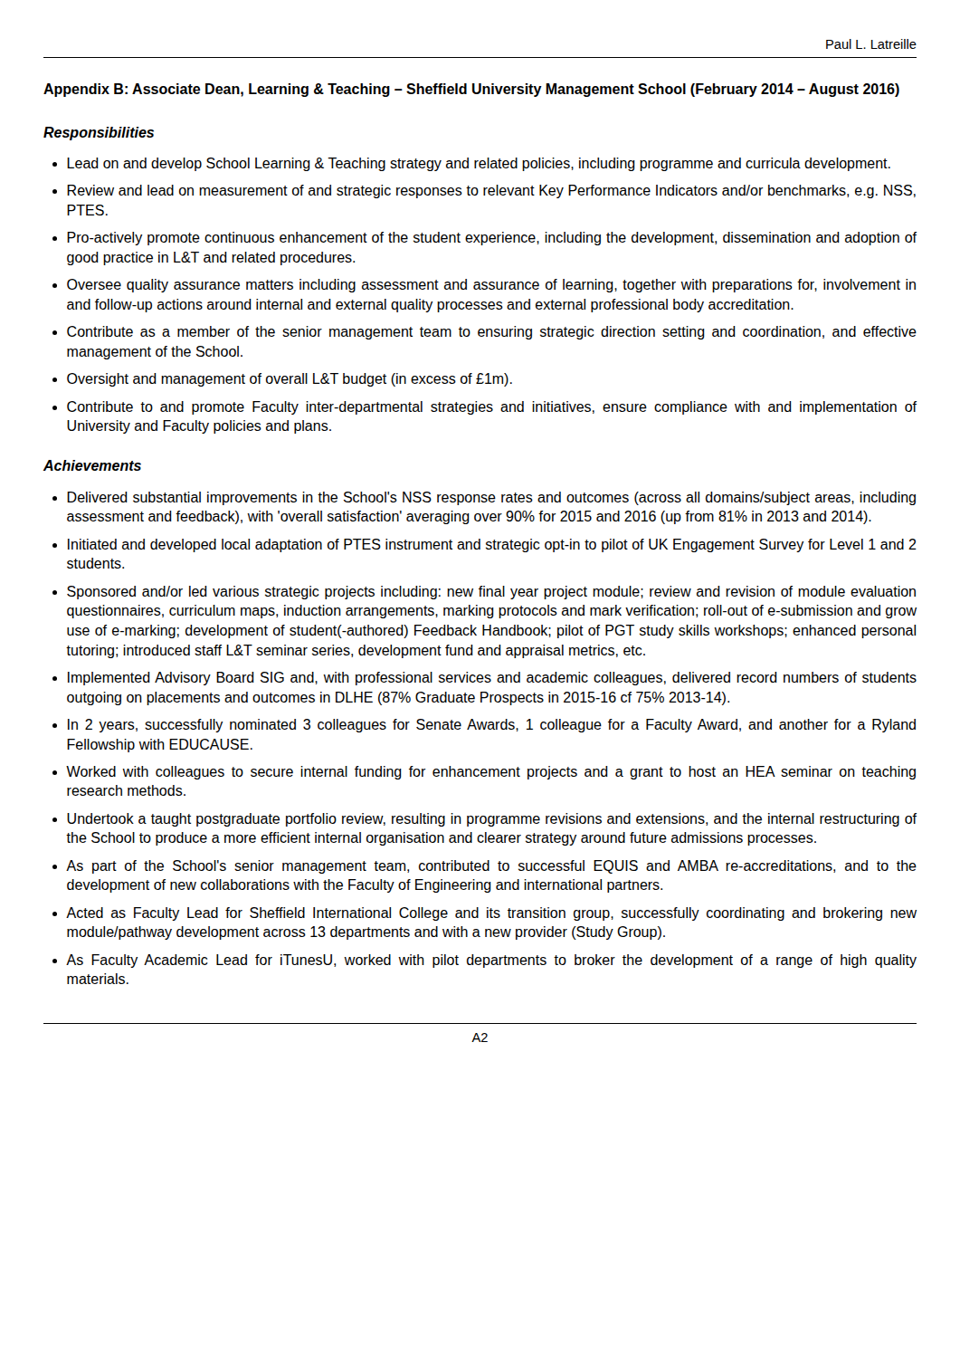Paul L. Latreille
Appendix B: Associate Dean, Learning & Teaching – Sheffield University Management School (February 2014 – August 2016)
Responsibilities
Lead on and develop School Learning & Teaching strategy and related policies, including programme and curricula development.
Review and lead on measurement of and strategic responses to relevant Key Performance Indicators and/or benchmarks, e.g. NSS, PTES.
Pro-actively promote continuous enhancement of the student experience, including the development, dissemination and adoption of good practice in L&T and related procedures.
Oversee quality assurance matters including assessment and assurance of learning, together with preparations for, involvement in and follow-up actions around internal and external quality processes and external professional body accreditation.
Contribute as a member of the senior management team to ensuring strategic direction setting and coordination, and effective management of the School.
Oversight and management of overall L&T budget (in excess of £1m).
Contribute to and promote Faculty inter-departmental strategies and initiatives, ensure compliance with and implementation of University and Faculty policies and plans.
Achievements
Delivered substantial improvements in the School's NSS response rates and outcomes (across all domains/subject areas, including assessment and feedback), with 'overall satisfaction' averaging over 90% for 2015 and 2016 (up from 81% in 2013 and 2014).
Initiated and developed local adaptation of PTES instrument and strategic opt-in to pilot of UK Engagement Survey for Level 1 and 2 students.
Sponsored and/or led various strategic projects including: new final year project module; review and revision of module evaluation questionnaires, curriculum maps, induction arrangements, marking protocols and mark verification; roll-out of e-submission and grow use of e-marking; development of student(-authored) Feedback Handbook; pilot of PGT study skills workshops; enhanced personal tutoring; introduced staff L&T seminar series, development fund and appraisal metrics, etc.
Implemented Advisory Board SIG and, with professional services and academic colleagues, delivered record numbers of students outgoing on placements and outcomes in DLHE (87% Graduate Prospects in 2015-16 cf 75% 2013-14).
In 2 years, successfully nominated 3 colleagues for Senate Awards, 1 colleague for a Faculty Award, and another for a Ryland Fellowship with EDUCAUSE.
Worked with colleagues to secure internal funding for enhancement projects and a grant to host an HEA seminar on teaching research methods.
Undertook a taught postgraduate portfolio review, resulting in programme revisions and extensions, and the internal restructuring of the School to produce a more efficient internal organisation and clearer strategy around future admissions processes.
As part of the School's senior management team, contributed to successful EQUIS and AMBA re-accreditations, and to the development of new collaborations with the Faculty of Engineering and international partners.
Acted as Faculty Lead for Sheffield International College and its transition group, successfully coordinating and brokering new module/pathway development across 13 departments and with a new provider (Study Group).
As Faculty Academic Lead for iTunesU, worked with pilot departments to broker the development of a range of high quality materials.
A2